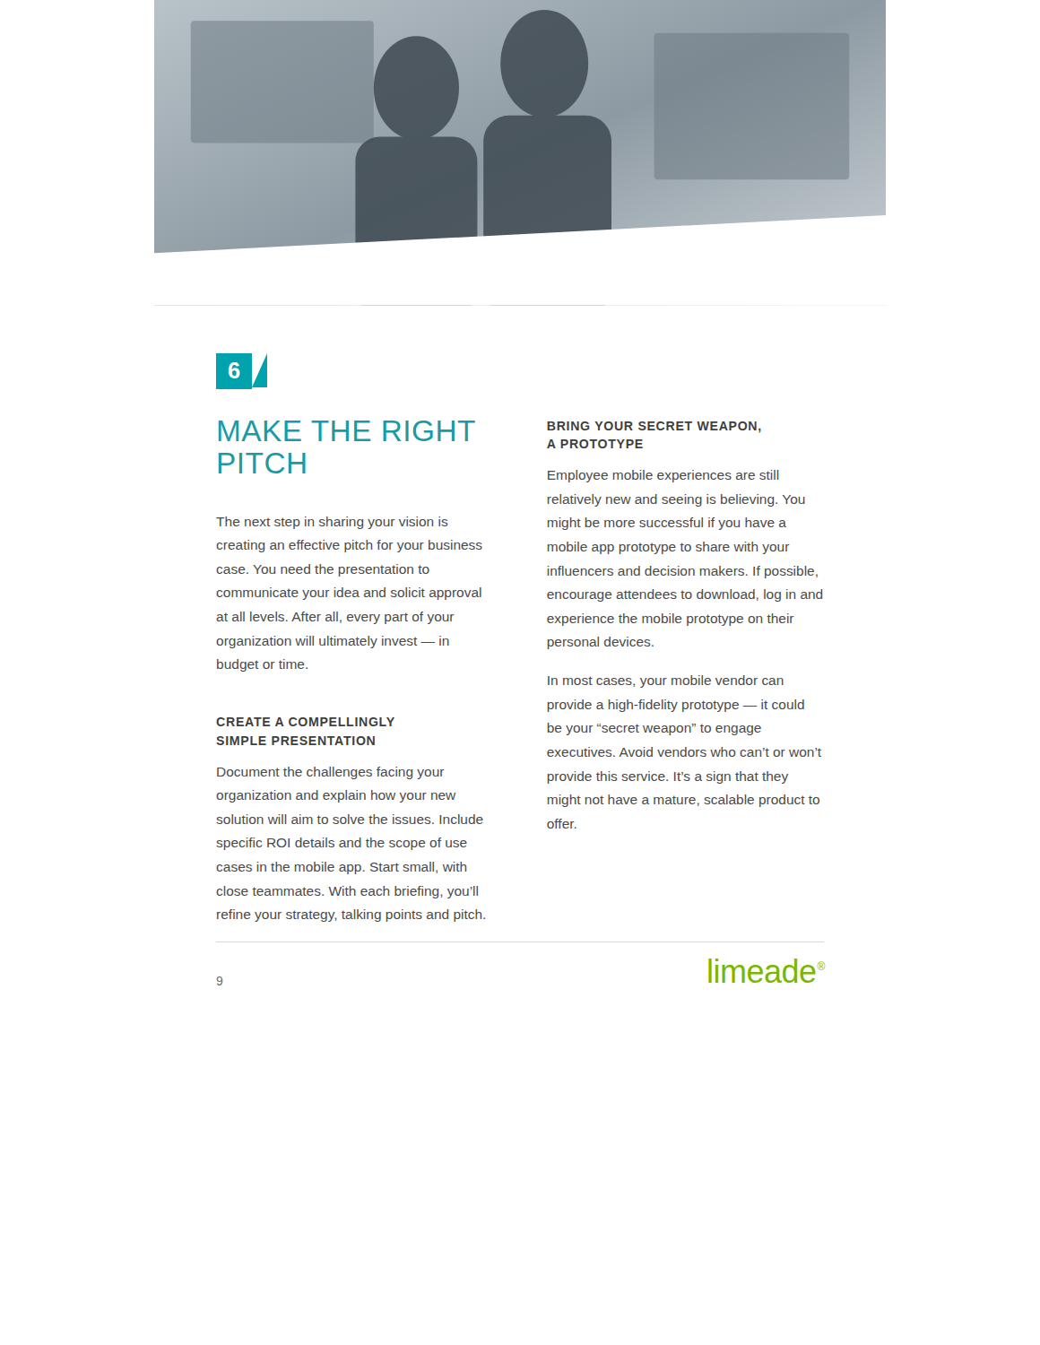6
MAKE THE RIGHT PITCH
The next step in sharing your vision is creating an effective pitch for your business case. You need the presentation to communicate your idea and solicit approval at all levels. After all, every part of your organization will ultimately invest — in budget or time.
CREATE A COMPELLINGLY
SIMPLE PRESENTATION
Document the challenges facing your organization and explain how your new solution will aim to solve the issues. Include specific ROI details and the scope of use cases in the mobile app. Start small, with close teammates. With each briefing, you’ll refine your strategy, talking points and pitch.
BRING YOUR SECRET WEAPON,
A PROTOTYPE
Employee mobile experiences are still relatively new and seeing is believing. You might be more successful if you have a mobile app prototype to share with your influencers and decision makers. If possible, encourage attendees to download, log in and experience the mobile prototype on their personal devices.
In most cases, your mobile vendor can provide a high-fidelity prototype — it could be your “secret weapon” to engage executives. Avoid vendors who can’t or won’t provide this service. It’s a sign that they might not have a mature, scalable product to offer.
9 limeade®